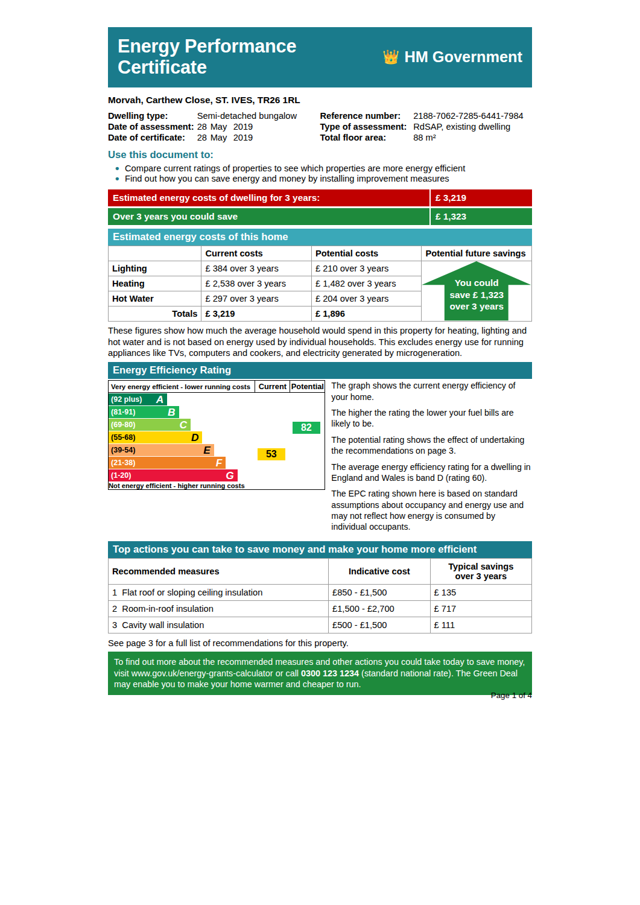Energy Performance Certificate
👑HM Government
Morvah, Carthew Close, ST. IVES, TR26 1RL
| Dwelling type: | Semi-detached bungalow | Reference number: | 2188-7062-7285-6441-7984 |
| Date of assessment: | 28 May 2019 | Type of assessment: | RdSAP, existing dwelling |
| Date of certificate: | 28 May 2019 | Total floor area: | 88 m² |
Use this document to:
Compare current ratings of properties to see which properties are more energy efficient
Find out how you can save energy and money by installing improvement measures
Estimated energy costs of dwelling for 3 years:
£ 3,219
Over 3 years you could save
£ 1,323
Estimated energy costs of this home
| | Current costs | Potential costs | Potential future savings |
| --- | --- | --- | --- |
| Lighting | £ 384 over 3 years | £ 210 over 3 years | You could save £ 1,323 over 3 years |
| Heating | £ 2,538 over 3 years | £ 1,482 over 3 years |
| Hot Water | £ 297 over 3 years | £ 204 over 3 years |
| Totals | £ 3,219 | £ 1,896 |
These figures show how much the average household would spend in this property for heating, lighting and hot water and is not based on energy used by individual households. This excludes energy use for running appliances like TVs, computers and cookers, and electricity generated by microgeneration.
Energy Efficiency Rating
| Very energy efficient - lower running costs | Current | Potential |
| (92 plus) A (81-91) B (69-80) C (55-68) D (39-54) E (21-38) F (1-20) G | 53 | 82 |
| Not energy efficient - higher running costs |
The graph shows the current energy efficiency of your home.
The higher the rating the lower your fuel bills are likely to be.
The potential rating shows the effect of undertaking the recommendations on page 3.
The average energy efficiency rating for a dwelling in England and Wales is band D (rating 60).
The EPC rating shown here is based on standard assumptions about occupancy and energy use and may not reflect how energy is consumed by individual occupants.
Top actions you can take to save money and make your home more efficient
| Recommended measures | Indicative cost | Typical savings over 3 years |
| --- | --- | --- |
| 1 Flat roof or sloping ceiling insulation | £850 - £1,500 | £ 135 |
| 2 Room-in-roof insulation | £1,500 - £2,700 | £ 717 |
| 3 Cavity wall insulation | £500 - £1,500 | £ 111 |
See page 3 for a full list of recommendations for this property.
To find out more about the recommended measures and other actions you could take today to save money, visit www.gov.uk/energy-grants-calculator or call 0300 123 1234 (standard national rate). The Green Deal may enable you to make your home warmer and cheaper to run.
Page 1 of 4